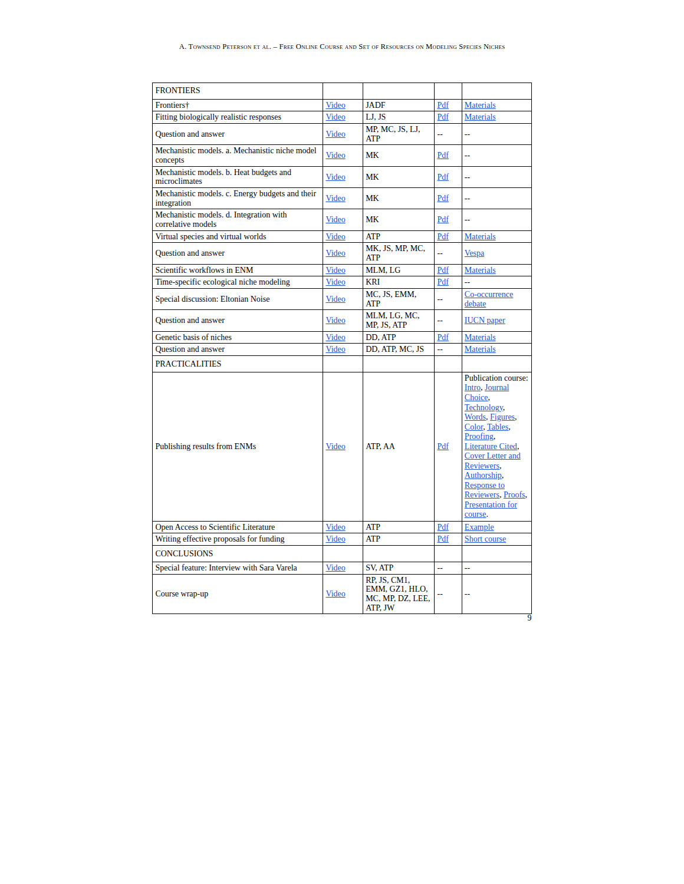A. Townsend Peterson et al. – Free Online Course and Set of Resources on Modeling Species Niches
| FRONTIERS | | | | |
| Frontiers† | Video | JADF | Pdf | Materials |
| Fitting biologically realistic responses | Video | LJ, JS | Pdf | Materials |
| Question and answer | Video | MP, MC, JS, LJ, ATP | -- | -- |
| Mechanistic models. a. Mechanistic niche model concepts | Video | MK | Pdf | -- |
| Mechanistic models. b. Heat budgets and microclimates | Video | MK | Pdf | -- |
| Mechanistic models. c. Energy budgets and their integration | Video | MK | Pdf | -- |
| Mechanistic models. d. Integration with correlative models | Video | MK | Pdf | -- |
| Virtual species and virtual worlds | Video | ATP | Pdf | Materials |
| Question and answer | Video | MK, JS, MP, MC, ATP | -- | Vespa |
| Scientific workflows in ENM | Video | MLM, LG | Pdf | Materials |
| Time-specific ecological niche modeling | Video | KRI | Pdf | -- |
| Special discussion: Eltonian Noise | Video | MC, JS, EMM, ATP | -- | Co-occurrence debate |
| Question and answer | Video | MLM, LG, MC, MP, JS, ATP | -- | IUCN paper |
| Genetic basis of niches | Video | DD, ATP | Pdf | Materials |
| Question and answer | Video | DD, ATP, MC, JS | -- | Materials |
| PRACTICALITIES | | | | |
| Publishing results from ENMs | Video | ATP, AA | Pdf | Publication course: Intro , Journal Choice , Technology , Words , Figures , Color , Tables , Proofing , Literature Cited , Cover Letter and Reviewers , Authorship , Response to Reviewers , Proofs , Presentation for course . |
| Open Access to Scientific Literature | Video | ATP | Pdf | Example |
| Writing effective proposals for funding | Video | ATP | Pdf | Short course |
| CONCLUSIONS | | | | |
| Special feature: Interview with Sara Varela | Video | SV, ATP | -- | -- |
| Course wrap-up | Video | RP, JS, CM1, EMM, GZ1, HLO, MC, MP, DZ, LEE, ATP, JW | -- | -- |
9